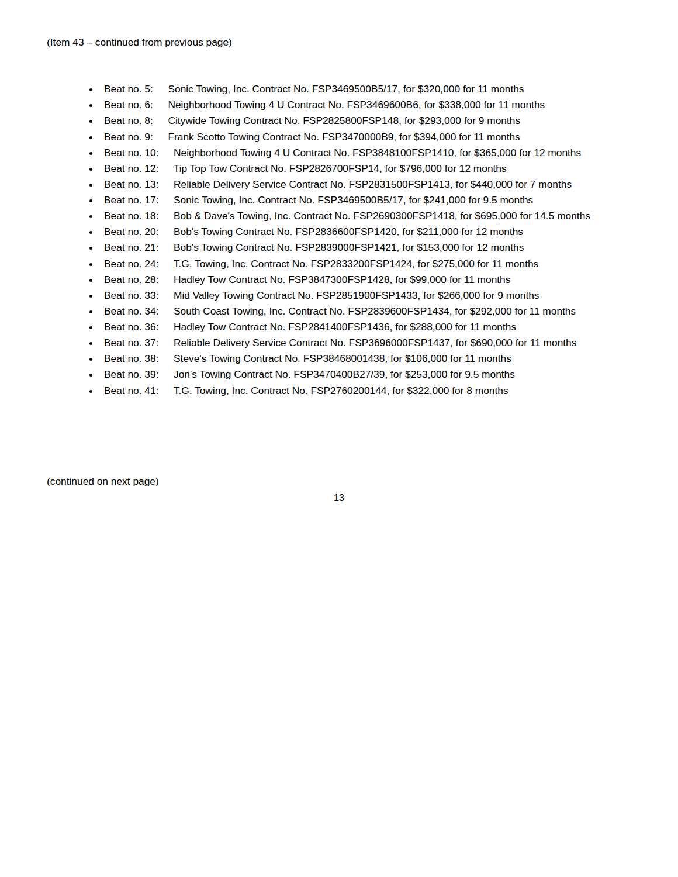(Item 43 – continued from previous page)
Beat no. 5: Sonic Towing, Inc. Contract No. FSP3469500B5/17, for $320,000 for 11 months
Beat no. 6: Neighborhood Towing 4 U Contract No. FSP3469600B6, for $338,000 for 11 months
Beat no. 8: Citywide Towing Contract No. FSP2825800FSP148, for $293,000 for 9 months
Beat no. 9: Frank Scotto Towing Contract No. FSP3470000B9, for $394,000 for 11 months
Beat no. 10: Neighborhood Towing 4 U Contract No. FSP3848100FSP1410, for $365,000 for 12 months
Beat no. 12: Tip Top Tow Contract No. FSP2826700FSP14, for $796,000 for 12 months
Beat no. 13: Reliable Delivery Service Contract No. FSP2831500FSP1413, for $440,000 for 7 months
Beat no. 17: Sonic Towing, Inc. Contract No. FSP3469500B5/17, for $241,000 for 9.5 months
Beat no. 18: Bob & Dave's Towing, Inc. Contract No. FSP2690300FSP1418, for $695,000 for 14.5 months
Beat no. 20: Bob's Towing Contract No. FSP2836600FSP1420, for $211,000 for 12 months
Beat no. 21: Bob's Towing Contract No. FSP2839000FSP1421, for $153,000 for 12 months
Beat no. 24: T.G. Towing, Inc. Contract No. FSP2833200FSP1424, for $275,000 for 11 months
Beat no. 28: Hadley Tow Contract No. FSP3847300FSP1428, for $99,000 for 11 months
Beat no. 33: Mid Valley Towing Contract No. FSP2851900FSP1433, for $266,000 for 9 months
Beat no. 34: South Coast Towing, Inc. Contract No. FSP2839600FSP1434, for $292,000 for 11 months
Beat no. 36: Hadley Tow Contract No. FSP2841400FSP1436, for $288,000 for 11 months
Beat no. 37: Reliable Delivery Service Contract No. FSP3696000FSP1437, for $690,000 for 11 months
Beat no. 38: Steve's Towing Contract No. FSP38468001438, for $106,000 for 11 months
Beat no. 39: Jon's Towing Contract No. FSP3470400B27/39, for $253,000 for 9.5 months
Beat no. 41: T.G. Towing, Inc. Contract No. FSP2760200144, for $322,000 for 8 months
(continued on next page)
13